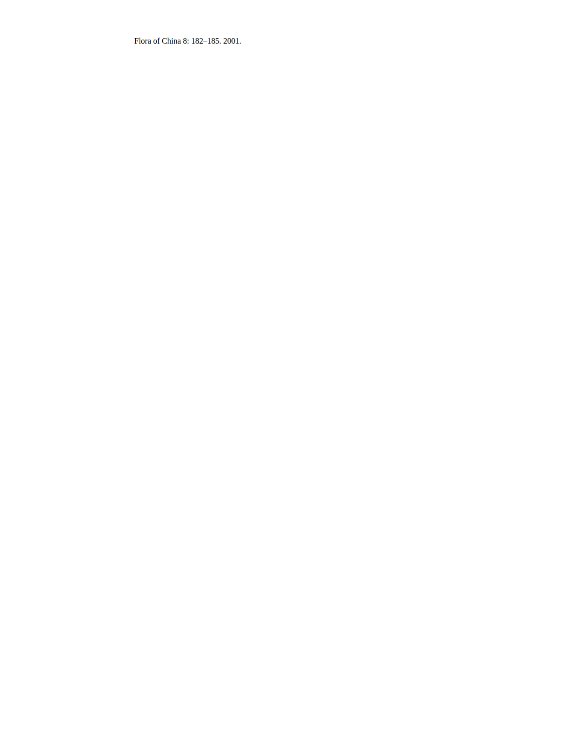Flora of China 8: 182–185. 2001.